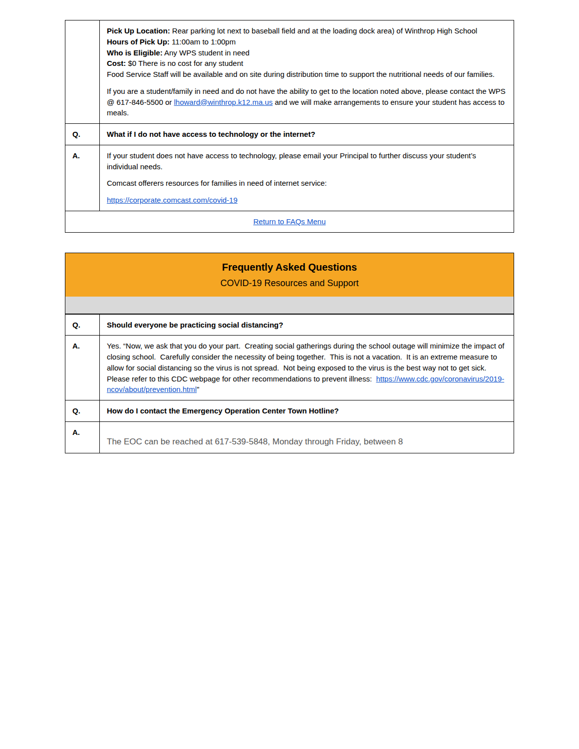| | Pick Up Location: Rear parking lot next to baseball field and at the loading dock area) of Winthrop High School Hours of Pick Up: 11:00am to 1:00pm Who is Eligible: Any WPS student in need Cost: $0 There is no cost for any student Food Service Staff will be available and on site during distribution time to support the nutritional needs of our families. If you are a student/family in need and do not have the ability to get to the location noted above, please contact the WPS @ 617-846-5500 or lhoward@winthrop.k12.ma.us and we will make arrangements to ensure your student has access to meals. |
| Q. | What if I do not have access to technology or the internet? |
| A. | If your student does not have access to technology, please email your Principal to further discuss your student’s individual needs. Comcast offerers resources for families in need of internet service: https://corporate.comcast.com/covid-19 |
| Return to FAQs Menu |
Frequently Asked Questions COVID-19 Resources and Support
| Q. | Should everyone be practicing social distancing? |
| A. | Yes. “Now, we ask that you do your part. Creating social gatherings during the school outage will minimize the impact of closing school. Carefully consider the necessity of being together. This is not a vacation. It is an extreme measure to allow for social distancing so the virus is not spread. Not being exposed to the virus is the best way not to get sick. Please refer to this CDC webpage for other recommendations to prevent illness: https://www.cdc.gov/coronavirus/2019-ncov/about/prevention.html ” |
| Q. | How do I contact the Emergency Operation Center Town Hotline? |
| A. | The EOC can be reached at 617-539-5848, Monday through Friday, between 8 |